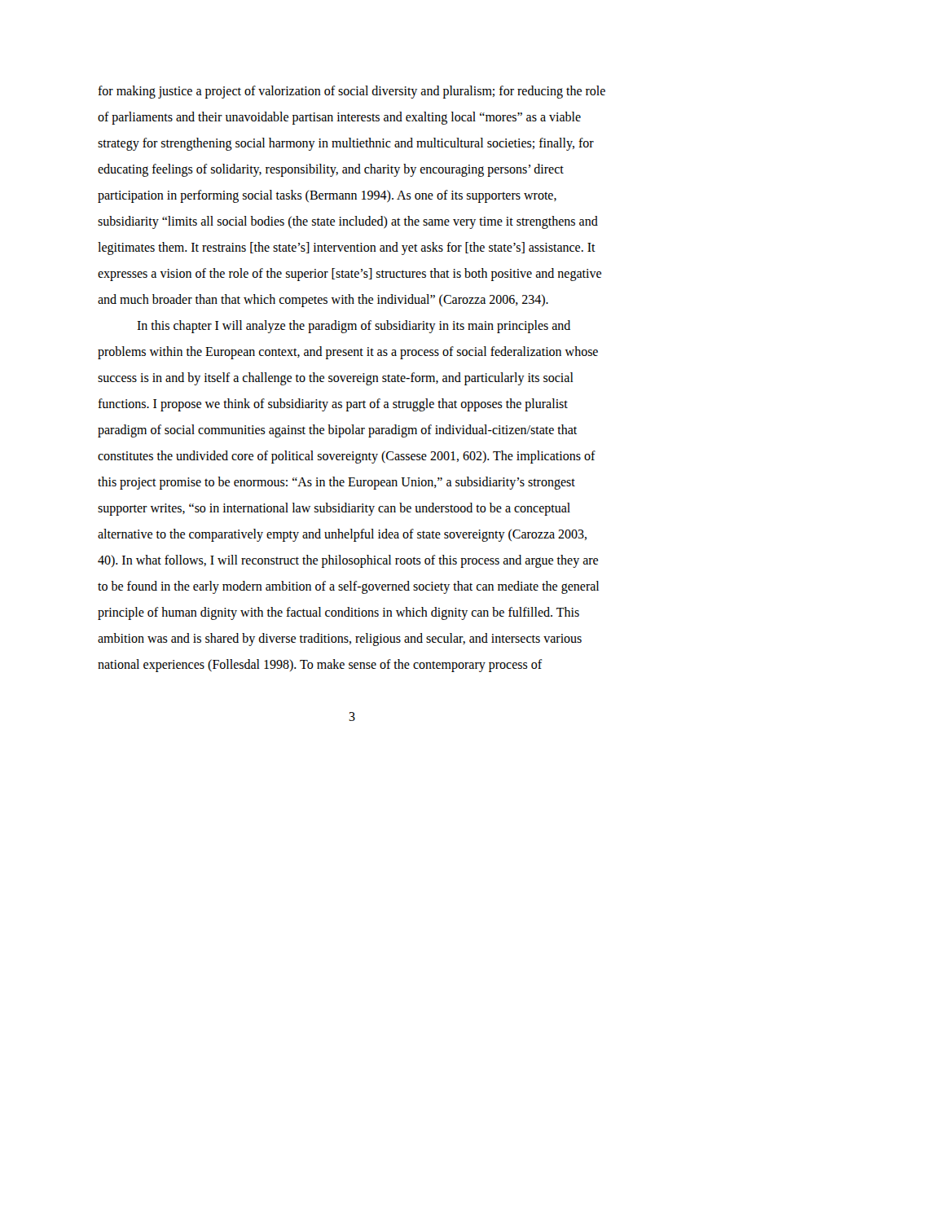for making justice a project of valorization of social diversity and pluralism; for reducing the role of parliaments and their unavoidable partisan interests and exalting local “mores” as a viable strategy for strengthening social harmony in multiethnic and multicultural societies; finally, for educating feelings of solidarity, responsibility, and charity by encouraging persons’ direct participation in performing social tasks (Bermann 1994). As one of its supporters wrote, subsidiarity “limits all social bodies (the state included) at the same very time it strengthens and legitimates them. It restrains [the state’s] intervention and yet asks for [the state’s] assistance. It expresses a vision of the role of the superior [state’s] structures that is both positive and negative and much broader than that which competes with the individual” (Carozza 2006, 234).
In this chapter I will analyze the paradigm of subsidiarity in its main principles and problems within the European context, and present it as a process of social federalization whose success is in and by itself a challenge to the sovereign state-form, and particularly its social functions. I propose we think of subsidiarity as part of a struggle that opposes the pluralist paradigm of social communities against the bipolar paradigm of individual-citizen/state that constitutes the undivided core of political sovereignty (Cassese 2001, 602). The implications of this project promise to be enormous: “As in the European Union,” a subsidiarity’s strongest supporter writes, “so in international law subsidiarity can be understood to be a conceptual alternative to the comparatively empty and unhelpful idea of state sovereignty (Carozza 2003, 40). In what follows, I will reconstruct the philosophical roots of this process and argue they are to be found in the early modern ambition of a self-governed society that can mediate the general principle of human dignity with the factual conditions in which dignity can be fulfilled. This ambition was and is shared by diverse traditions, religious and secular, and intersects various national experiences (Follesdal 1998). To make sense of the contemporary process of
3